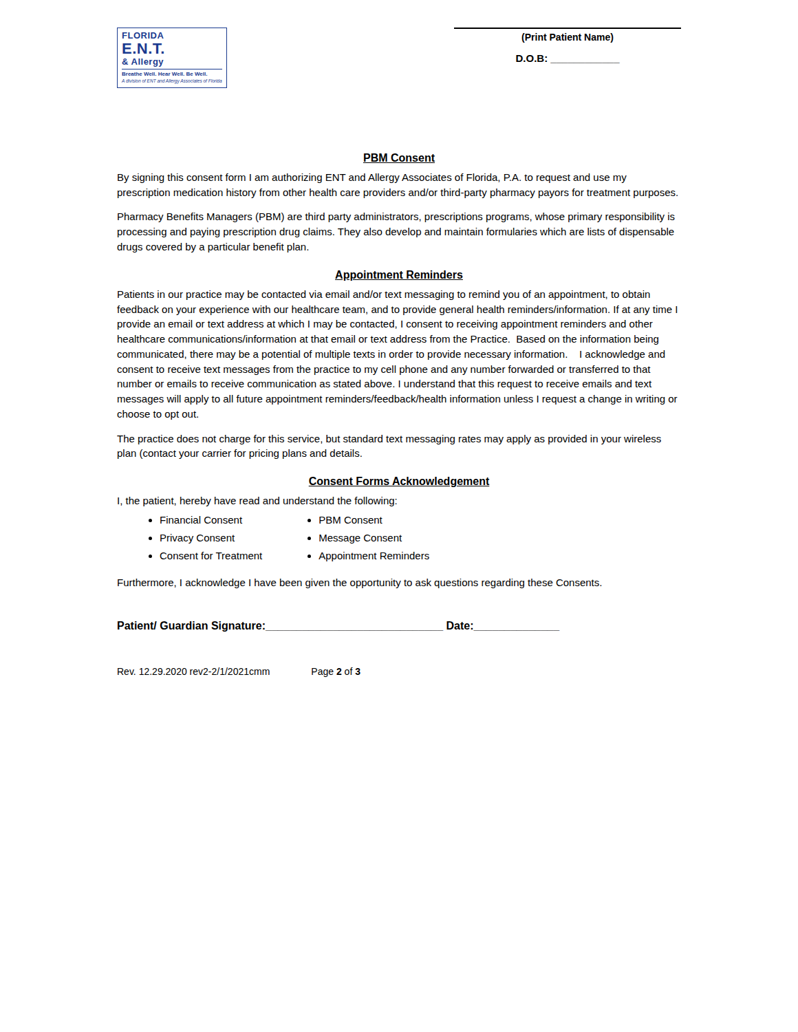FLORIDA E.N.T. & Allergy
Breathe Well. Hear Well. Be Well.
A division of ENT and Allergy Associates of Florida
(Print Patient Name)
D.O.B: ____________
PBM Consent
By signing this consent form I am authorizing ENT and Allergy Associates of Florida, P.A. to request and use my prescription medication history from other health care providers and/or third-party pharmacy payors for treatment purposes.
Pharmacy Benefits Managers (PBM) are third party administrators, prescriptions programs, whose primary responsibility is processing and paying prescription drug claims. They also develop and maintain formularies which are lists of dispensable drugs covered by a particular benefit plan.
Appointment Reminders
Patients in our practice may be contacted via email and/or text messaging to remind you of an appointment, to obtain feedback on your experience with our healthcare team, and to provide general health reminders/information. If at any time I provide an email or text address at which I may be contacted, I consent to receiving appointment reminders and other healthcare communications/information at that email or text address from the Practice. Based on the information being communicated, there may be a potential of multiple texts in order to provide necessary information. I acknowledge and consent to receive text messages from the practice to my cell phone and any number forwarded or transferred to that number or emails to receive communication as stated above. I understand that this request to receive emails and text messages will apply to all future appointment reminders/feedback/health information unless I request a change in writing or choose to opt out.
The practice does not charge for this service, but standard text messaging rates may apply as provided in your wireless plan (contact your carrier for pricing plans and details.
Consent Forms Acknowledgement
I, the patient, hereby have read and understand the following:
Financial Consent
Privacy Consent
Consent for Treatment
PBM Consent
Message Consent
Appointment Reminders
Furthermore, I acknowledge I have been given the opportunity to ask questions regarding these Consents.
Patient/ Guardian Signature:_____________________________ Date:______________
Rev. 12.29.2020 rev2-2/1/2021cmm
Page 2 of 3